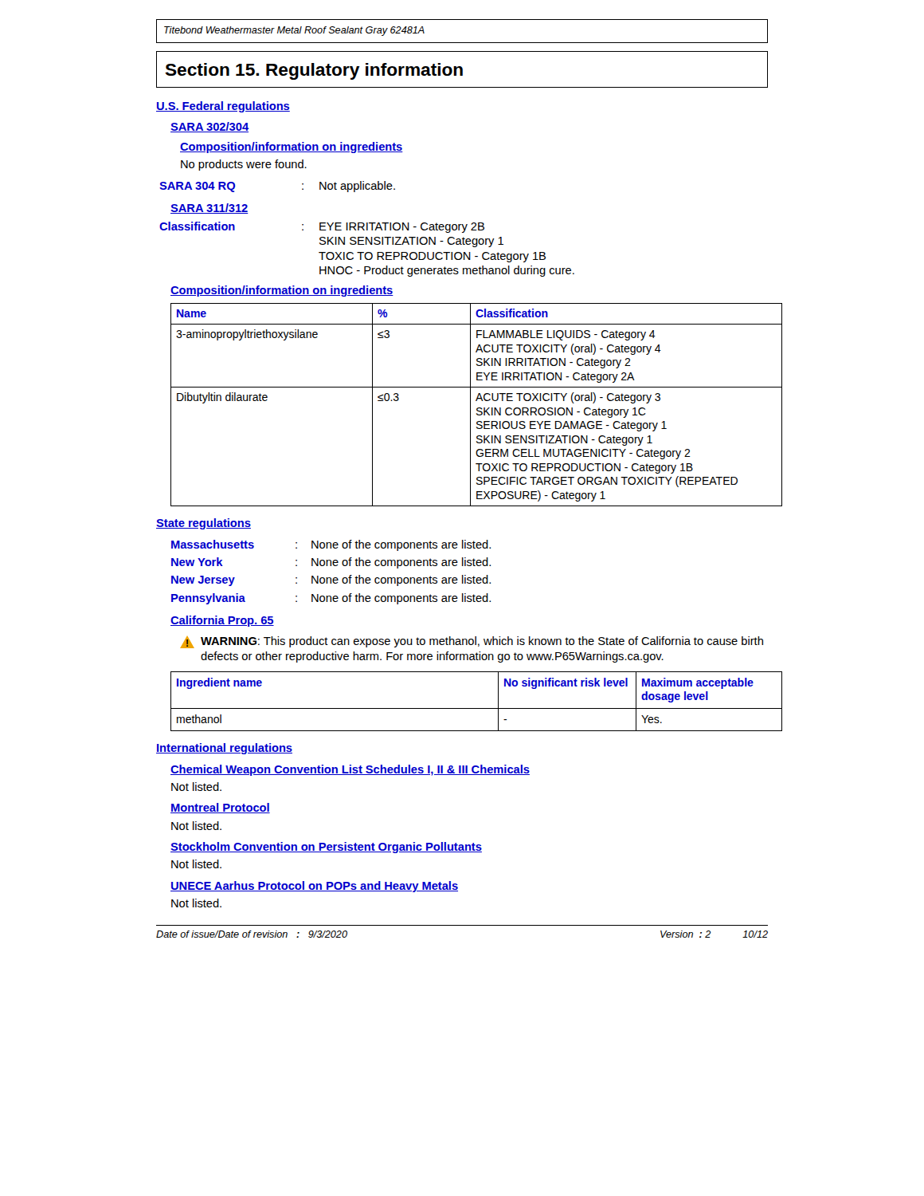Titebond Weathermaster Metal Roof Sealant Gray 62481A
Section 15. Regulatory information
U.S. Federal regulations
SARA 302/304
Composition/information on ingredients
No products were found.
| SARA 304 RQ | : | Not applicable. |
SARA 311/312
| Classification | : | EYE IRRITATION - Category 2B SKIN SENSITIZATION - Category 1 TOXIC TO REPRODUCTION - Category 1B HNOC - Product generates methanol during cure. |
Composition/information on ingredients
| Name | % | Classification |
| --- | --- | --- |
| 3-aminopropyltriethoxysilane | ≤3 | FLAMMABLE LIQUIDS - Category 4 ACUTE TOXICITY (oral) - Category 4 SKIN IRRITATION - Category 2 EYE IRRITATION - Category 2A |
| Dibutyltin dilaurate | ≤0.3 | ACUTE TOXICITY (oral) - Category 3 SKIN CORROSION - Category 1C SERIOUS EYE DAMAGE - Category 1 SKIN SENSITIZATION - Category 1 GERM CELL MUTAGENICITY - Category 2 TOXIC TO REPRODUCTION - Category 1B SPECIFIC TARGET ORGAN TOXICITY (REPEATED EXPOSURE) - Category 1 |
State regulations
| Massachusetts | : | None of the components are listed. |
| New York | : | None of the components are listed. |
| New Jersey | : | None of the components are listed. |
| Pennsylvania | : | None of the components are listed. |
California Prop. 65
WARNING: This product can expose you to methanol, which is known to the State of California to cause birth defects or other reproductive harm. For more information go to www.P65Warnings.ca.gov.
| Ingredient name | No significant risk level | Maximum acceptable dosage level |
| --- | --- | --- |
| methanol | - | Yes. |
International regulations
Chemical Weapon Convention List Schedules I, II & III Chemicals
Not listed.
Montreal Protocol
Not listed.
Stockholm Convention on Persistent Organic Pollutants
Not listed.
UNECE Aarhus Protocol on POPs and Heavy Metals
Not listed.
Date of issue/Date of revision : 9/3/2020
Version : 2
10/12